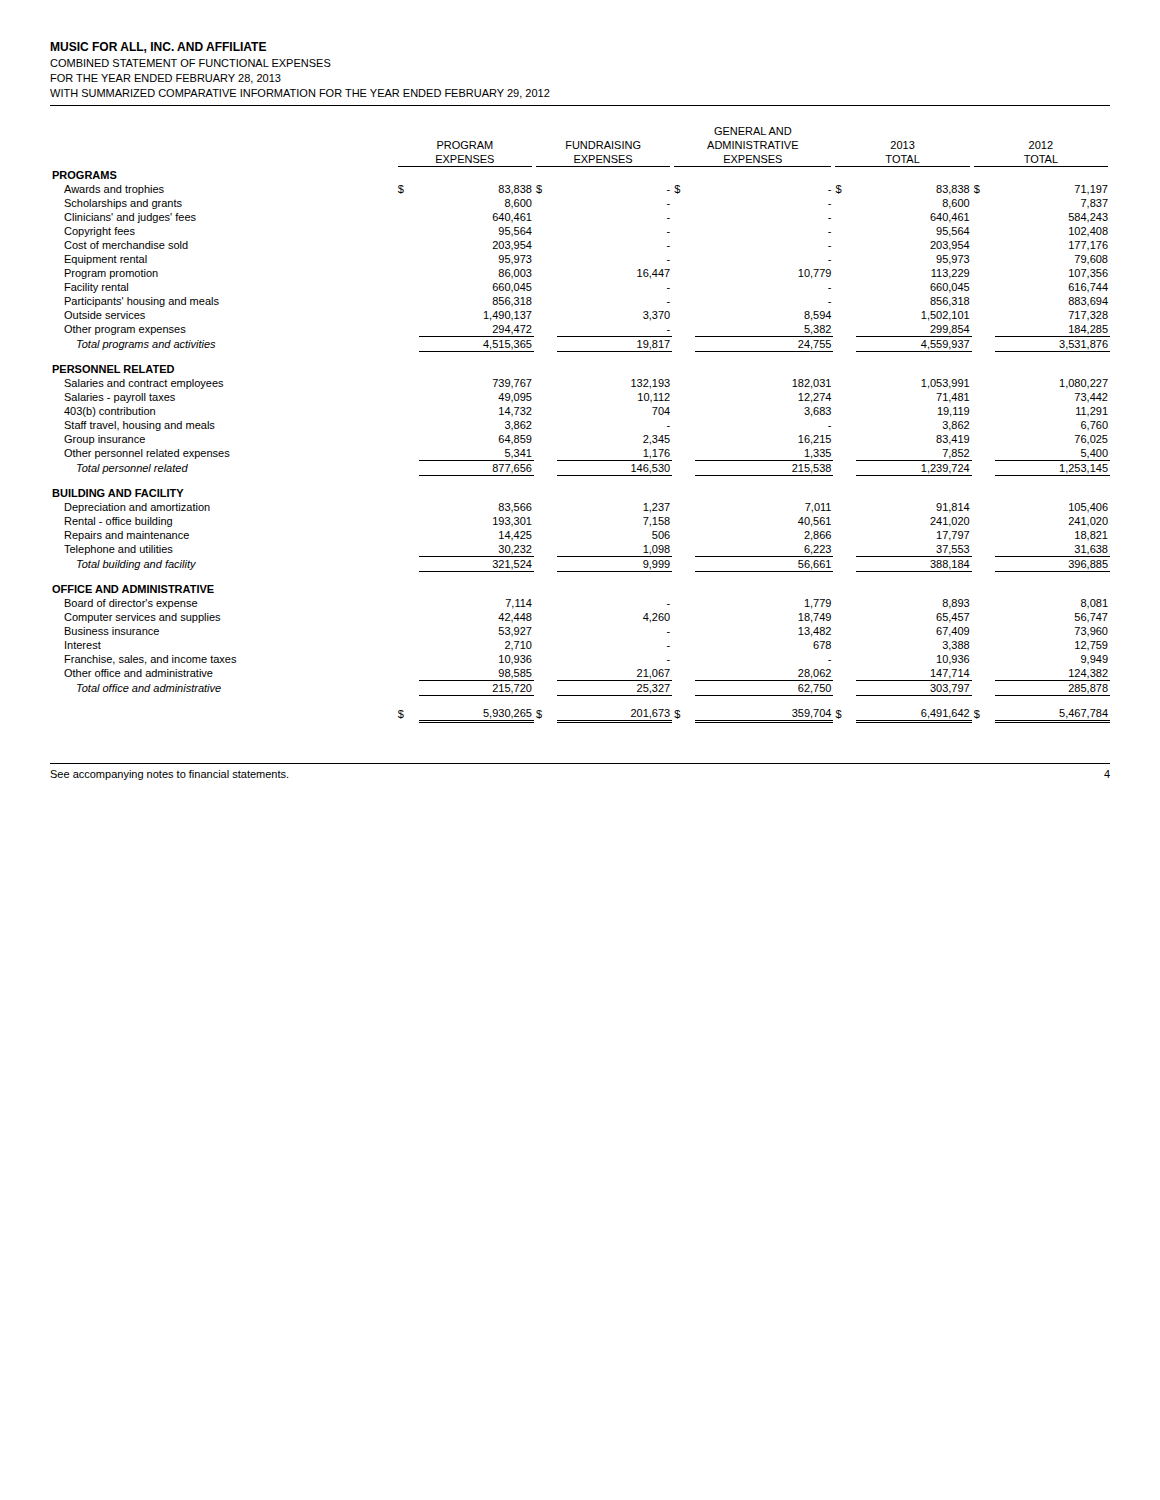MUSIC FOR ALL, INC. AND AFFILIATE
COMBINED STATEMENT OF FUNCTIONAL EXPENSES
FOR THE YEAR ENDED FEBRUARY 28, 2013
WITH SUMMARIZED COMPARATIVE INFORMATION FOR THE YEAR ENDED FEBRUARY 29, 2012
| | | | GENERAL AND | | |
| | PROGRAM | FUNDRAISING | ADMINISTRATIVE | 2013 | 2012 |
| | EXPENSES | EXPENSES | EXPENSES | TOTAL | TOTAL |
| PROGRAMS | |
| Awards and trophies | $ | 83,838 | $ | - | $ | - | $ | 83,838 | $ | 71,197 |
| Scholarships and grants | | 8,600 | | - | | - | | 8,600 | | 7,837 |
| Clinicians' and judges' fees | | 640,461 | | - | | - | | 640,461 | | 584,243 |
| Copyright fees | | 95,564 | | - | | - | | 95,564 | | 102,408 |
| Cost of merchandise sold | | 203,954 | | - | | - | | 203,954 | | 177,176 |
| Equipment rental | | 95,973 | | - | | - | | 95,973 | | 79,608 |
| Program promotion | | 86,003 | | 16,447 | | 10,779 | | 113,229 | | 107,356 |
| Facility rental | | 660,045 | | - | | - | | 660,045 | | 616,744 |
| Participants' housing and meals | | 856,318 | | - | | - | | 856,318 | | 883,694 |
| Outside services | | 1,490,137 | | 3,370 | | 8,594 | | 1,502,101 | | 717,328 |
| Other program expenses | | 294,472 | | - | | 5,382 | | 299,854 | | 184,285 |
| Total programs and activities | | 4,515,365 | | 19,817 | | 24,755 | | 4,559,937 | | 3,531,876 |
| PERSONNEL RELATED | |
| Salaries and contract employees | | 739,767 | | 132,193 | | 182,031 | | 1,053,991 | | 1,080,227 |
| Salaries - payroll taxes | | 49,095 | | 10,112 | | 12,274 | | 71,481 | | 73,442 |
| 403(b) contribution | | 14,732 | | 704 | | 3,683 | | 19,119 | | 11,291 |
| Staff travel, housing and meals | | 3,862 | | - | | - | | 3,862 | | 6,760 |
| Group insurance | | 64,859 | | 2,345 | | 16,215 | | 83,419 | | 76,025 |
| Other personnel related expenses | | 5,341 | | 1,176 | | 1,335 | | 7,852 | | 5,400 |
| Total personnel related | | 877,656 | | 146,530 | | 215,538 | | 1,239,724 | | 1,253,145 |
| BUILDING AND FACILITY | |
| Depreciation and amortization | | 83,566 | | 1,237 | | 7,011 | | 91,814 | | 105,406 |
| Rental - office building | | 193,301 | | 7,158 | | 40,561 | | 241,020 | | 241,020 |
| Repairs and maintenance | | 14,425 | | 506 | | 2,866 | | 17,797 | | 18,821 |
| Telephone and utilities | | 30,232 | | 1,098 | | 6,223 | | 37,553 | | 31,638 |
| Total building and facility | | 321,524 | | 9,999 | | 56,661 | | 388,184 | | 396,885 |
| OFFICE AND ADMINISTRATIVE | |
| Board of director's expense | | 7,114 | | - | | 1,779 | | 8,893 | | 8,081 |
| Computer services and supplies | | 42,448 | | 4,260 | | 18,749 | | 65,457 | | 56,747 |
| Business insurance | | 53,927 | | - | | 13,482 | | 67,409 | | 73,960 |
| Interest | | 2,710 | | - | | 678 | | 3,388 | | 12,759 |
| Franchise, sales, and income taxes | | 10,936 | | - | | - | | 10,936 | | 9,949 |
| Other office and administrative | | 98,585 | | 21,067 | | 28,062 | | 147,714 | | 124,382 |
| Total office and administrative | | 215,720 | | 25,327 | | 62,750 | | 303,797 | | 285,878 |
| | $ | 5,930,265 | $ | 201,673 | $ | 359,704 | $ | 6,491,642 | $ | 5,467,784 |
See accompanying notes to financial statements. 4